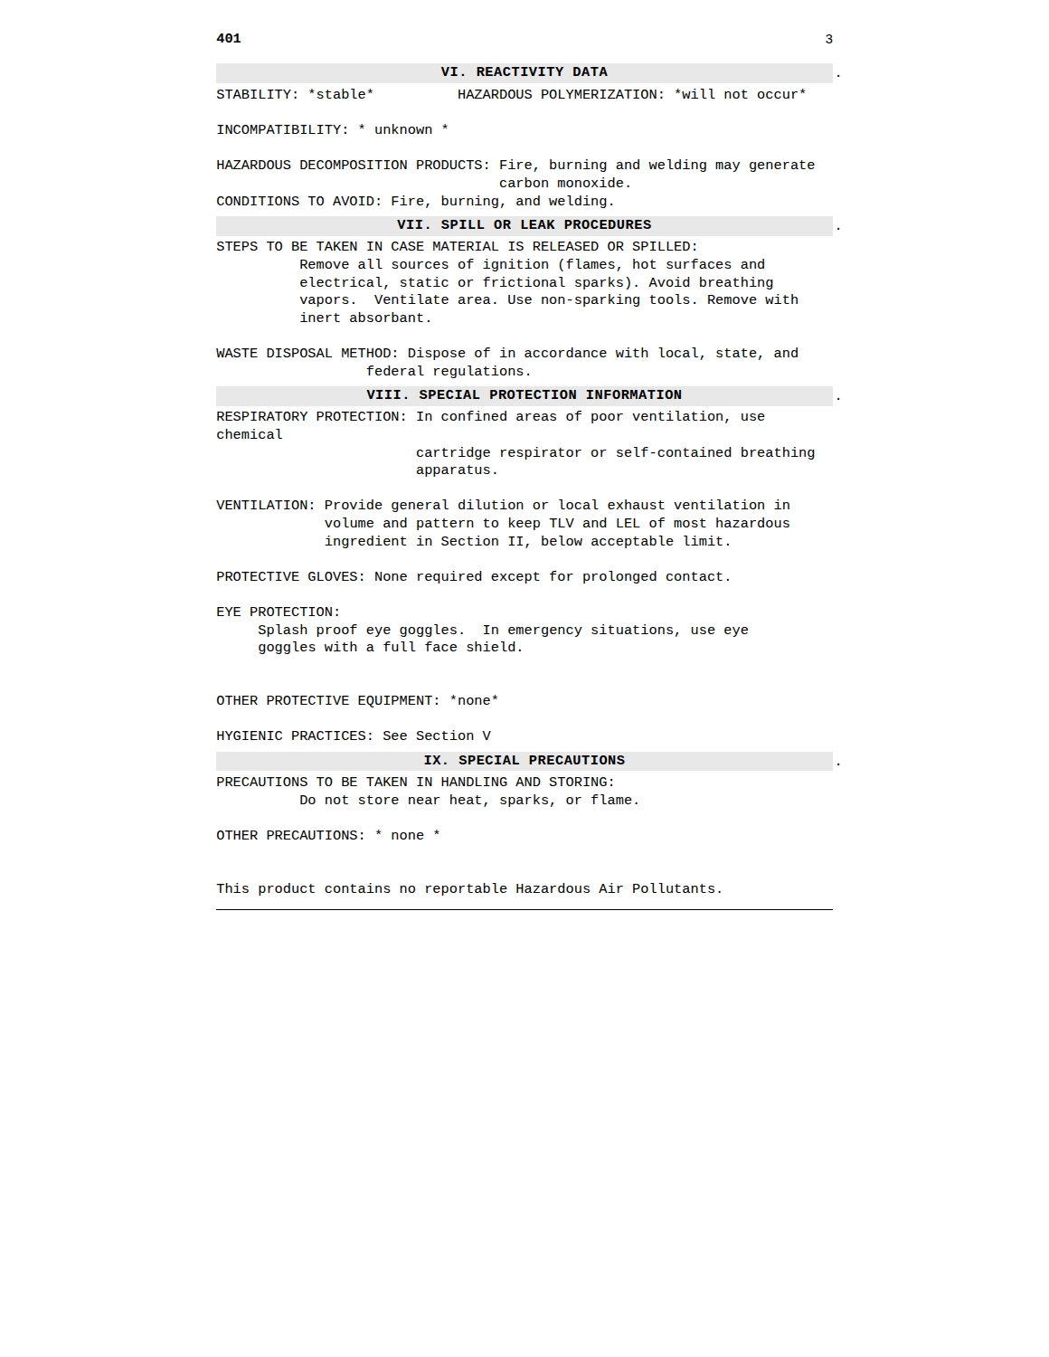401 3
VI. REACTIVITY DATA
STABILITY: *stable*          HAZARDOUS POLYMERIZATION: *will not occur*

INCOMPATIBILITY: * unknown *

HAZARDOUS DECOMPOSITION PRODUCTS: Fire, burning and welding may generate
                                  carbon monoxide.
CONDITIONS TO AVOID: Fire, burning, and welding.
VII. SPILL OR LEAK PROCEDURES
STEPS TO BE TAKEN IN CASE MATERIAL IS RELEASED OR SPILLED:
          Remove all sources of ignition (flames, hot surfaces and
          electrical, static or frictional sparks). Avoid breathing
          vapors.  Ventilate area. Use non-sparking tools. Remove with
          inert absorbant.

WASTE DISPOSAL METHOD: Dispose of in accordance with local, state, and
                  federal regulations.
VIII. SPECIAL PROTECTION INFORMATION
RESPIRATORY PROTECTION: In confined areas of poor ventilation, use chemical
                        cartridge respirator or self-contained breathing
                        apparatus.

VENTILATION: Provide general dilution or local exhaust ventilation in
             volume and pattern to keep TLV and LEL of most hazardous
             ingredient in Section II, below acceptable limit.

PROTECTIVE GLOVES: None required except for prolonged contact.

EYE PROTECTION:
     Splash proof eye goggles.  In emergency situations, use eye
     goggles with a full face shield.


OTHER PROTECTIVE EQUIPMENT: *none*

HYGIENIC PRACTICES: See Section V
IX. SPECIAL PRECAUTIONS
PRECAUTIONS TO BE TAKEN IN HANDLING AND STORING:
          Do not store near heat, sparks, or flame.

OTHER PRECAUTIONS: * none *


This product contains no reportable Hazardous Air Pollutants.